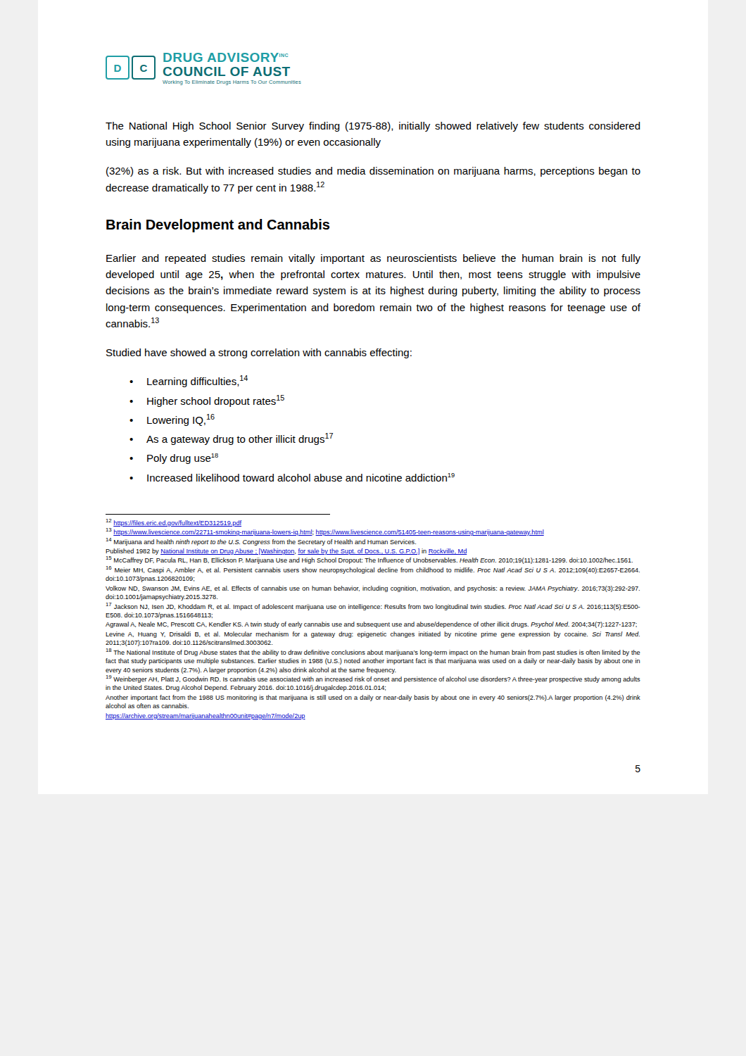D
C
DRUG ADVISORYINC
COUNCIL OF AUST
Working To Eliminate Drugs Harms To Our Communities
The National High School Senior Survey finding (1975-88), initially showed relatively few students considered using marijuana experimentally (19%) or even occasionally
(32%) as a risk. But with increased studies and media dissemination on marijuana harms, perceptions began to decrease dramatically to 77 per cent in 1988.12
Brain Development and Cannabis
Earlier and repeated studies remain vitally important as neuroscientists believe the human brain is not fully developed until age 25, when the prefrontal cortex matures. Until then, most teens struggle with impulsive decisions as the brain’s immediate reward system is at its highest during puberty, limiting the ability to process long-term consequences. Experimentation and boredom remain two of the highest reasons for teenage use of cannabis.13
Studied have showed a strong correlation with cannabis effecting:
Learning difficulties,14
Higher school dropout rates15
Lowering IQ,16
As a gateway drug to other illicit drugs17
Poly drug use18
Increased likelihood toward alcohol abuse and nicotine addiction19
12 https://files.eric.ed.gov/fulltext/ED312519.pdf
13 https://www.livescience.com/22711-smoking-marijuana-lowers-iq.html; https://www.livescience.com/51405-teen-reasons-using-marijuana-gateway.html
14 Marijuana and health ninth report to the U.S. Congress from the Secretary of Health and Human Services.
Published 1982 by National Institute on Drug Abuse ; [Washington, for sale by the Supt. of Docs., U.S. G.P.O.] in Rockville, Md
15 McCaffrey DF, Pacula RL, Han B, Ellickson P. Marijuana Use and High School Dropout: The Influence of Unobservables. Health Econ. 2010;19(11):1281-1299. doi:10.1002/hec.1561.
16 Meier MH, Caspi A, Ambler A, et al. Persistent cannabis users show neuropsychological decline from childhood to midlife. Proc Natl Acad Sci U S A. 2012;109(40):E2657-E2664. doi:10.1073/pnas.1206820109;
Volkow ND, Swanson JM, Evins AE, et al. Effects of cannabis use on human behavior, including cognition, motivation, and psychosis: a review. JAMA Psychiatry. 2016;73(3):292-297. doi:10.1001/jamapsychiatry.2015.3278.
17 Jackson NJ, Isen JD, Khoddam R, et al. Impact of adolescent marijuana use on intelligence: Results from two longitudinal twin studies. Proc Natl Acad Sci U S A. 2016;113(5):E500-E508. doi:10.1073/pnas.1516648113;
Agrawal A, Neale MC, Prescott CA, Kendler KS. A twin study of early cannabis use and subsequent use and abuse/dependence of other illicit drugs. Psychol Med. 2004;34(7):1227-1237;
Levine A, Huang Y, Drisaldi B, et al. Molecular mechanism for a gateway drug: epigenetic changes initiated by nicotine prime gene expression by cocaine. Sci Transl Med. 2011;3(107):107ra109. doi:10.1126/scitranslmed.3003062.
18 The National Institute of Drug Abuse states that the ability to draw definitive conclusions about marijuana’s long-term impact on the human brain from past studies is often limited by the fact that study participants use multiple substances. Earlier studies in 1988 (U.S.) noted another important fact is that marijuana was used on a daily or near-daily basis by about one in every 40 seniors students (2.7%). A larger proportion (4.2%) also drink alcohol at the same frequency.
19 Weinberger AH, Platt J, Goodwin RD. Is cannabis use associated with an increased risk of onset and persistence of alcohol use disorders? A three-year prospective study among adults in the United States. Drug Alcohol Depend. February 2016. doi:10.1016/j.drugalcdep.2016.01.014;
Another important fact from the 1988 US monitoring is that marijuana is still used on a daily or near-daily basis by about one in every 40 seniors(2.7%).A larger proportion (4.2%) drink alcohol as often as cannabis.
https://archive.org/stream/marijuanahealthn00unit#page/n7/mode/2up
5